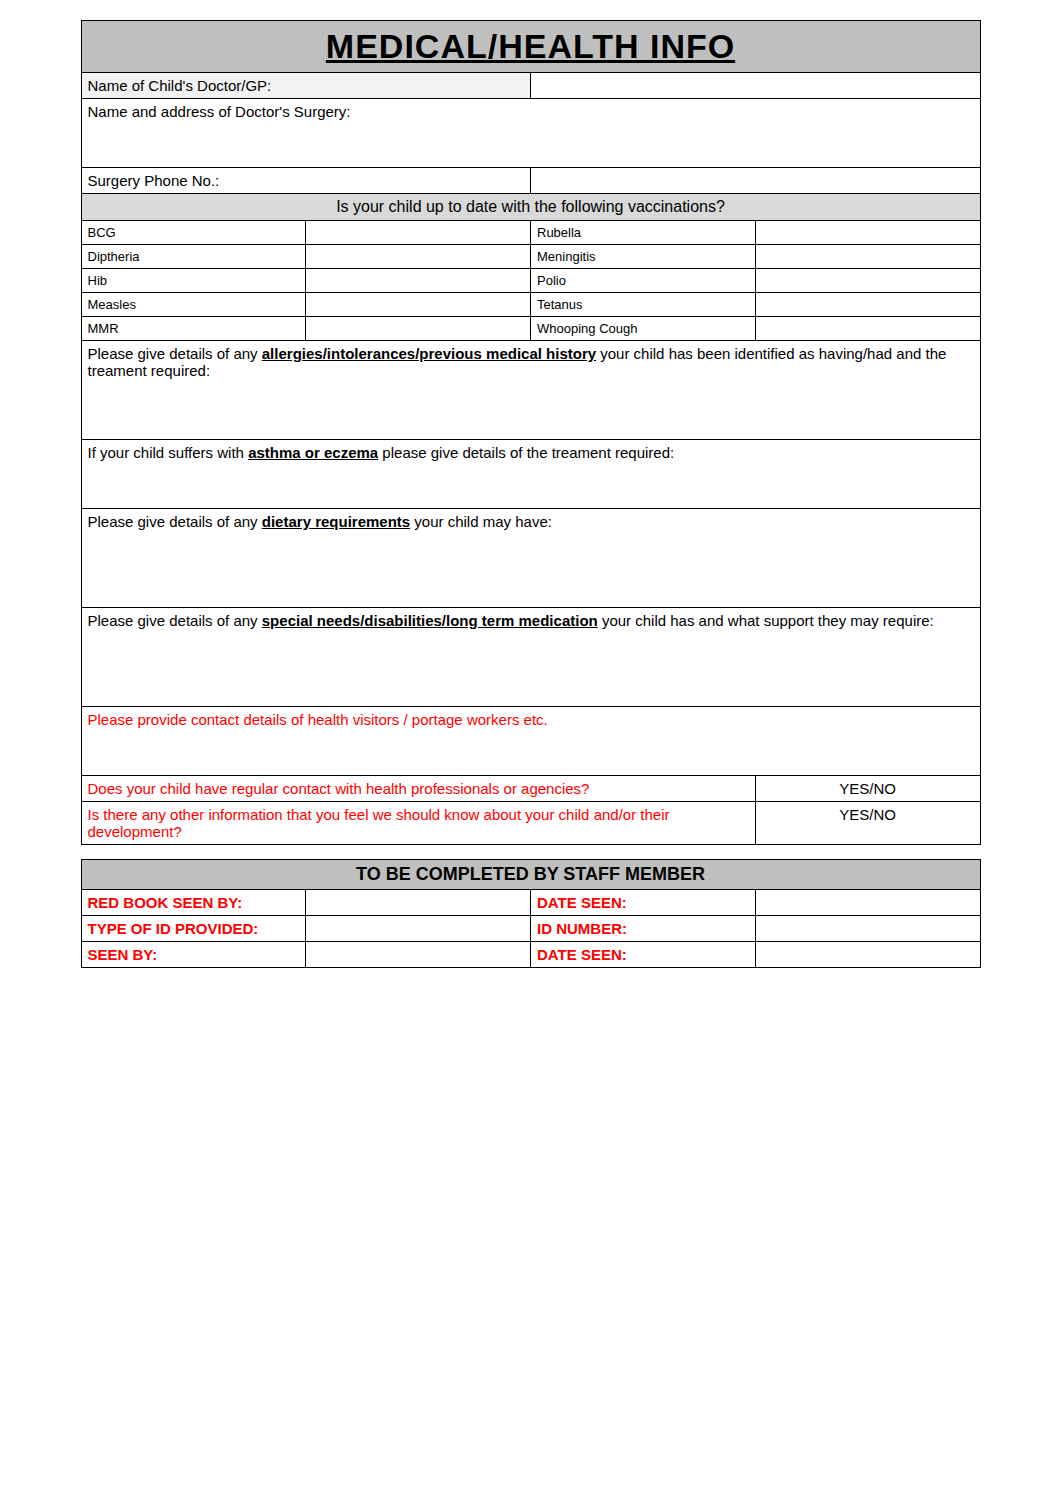| MEDICAL/HEALTH INFO |
| Name of Child's Doctor/GP: | |
| Name and address of Doctor's Surgery: |
| Surgery Phone No.: | |
| Is your child up to date with the following vaccinations? |
| BCG | | Rubella | |
| Diptheria | | Meningitis | |
| Hib | | Polio | |
| Measles | | Tetanus | |
| MMR | | Whooping Cough | |
| Please give details of any allergies/intolerances/previous medical history your child has been identified as having/had and the treament required: |
| If your child suffers with asthma or eczema please give details of the treament required: |
| Please give details of any dietary requirements your child may have: |
| Please give details of any special needs/disabilities/long term medication your child has and what support they may require: |
| Please provide contact details of health visitors / portage workers etc. |
| Does your child have regular contact with health professionals or agencies? | YES/NO |
| Is there any other information that you feel we should know about your child and/or their development? | YES/NO |
| TO BE COMPLETED BY STAFF MEMBER |
| RED BOOK SEEN BY: | | DATE SEEN: | |
| TYPE OF ID PROVIDED: | | ID NUMBER: | |
| SEEN BY: | | DATE SEEN: | |